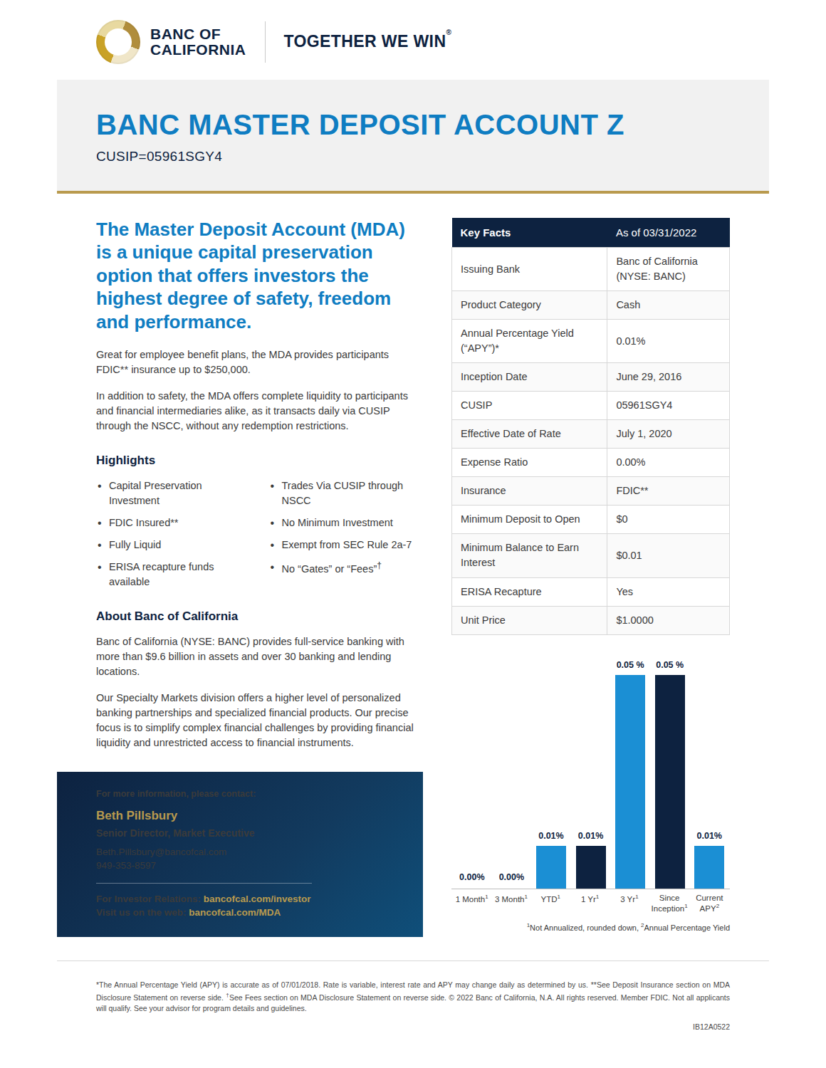Banc of
California
Together We Win®
Banc Master Deposit Account Z
CUSIP=05961SGY4
The Master Deposit Account (MDA) is a unique capital preservation option that offers investors the highest degree of safety, freedom and performance.
Great for employee benefit plans, the MDA provides participants FDIC** insurance up to $250,000.
In addition to safety, the MDA offers complete liquidity to participants and financial intermediaries alike, as it transacts daily via CUSIP through the NSCC, without any redemption restrictions.
Highlights
Capital Preservation Investment
Trades Via CUSIP through NSCC
FDIC Insured**
No Minimum Investment
Fully Liquid
Exempt from SEC Rule 2a-7
ERISA recapture funds available
No “Gates” or “Fees”†
About Banc of California
Banc of California (NYSE: BANC) provides full-service banking with more than $9.6 billion in assets and over 30 banking and lending locations.
Our Specialty Markets division offers a higher level of personalized banking partnerships and specialized financial products. Our precise focus is to simplify complex financial challenges by providing financial liquidity and unrestricted access to financial instruments.
For more information, please contact:
Beth Pillsbury
Senior Director, Market Executive
Beth.Pillsbury@bancofcal.com
949-353-8597
For Investor Relations: bancofcal.com/investor
Visit us on the web: bancofcal.com/MDA
| Key Facts | As of 03/31/2022 |
| --- | --- |
| Issuing Bank | Banc of California (NYSE: BANC) |
| Product Category | Cash |
| Annual Percentage Yield (“APY”)* | 0.01% |
| Inception Date | June 29, 2016 |
| CUSIP | 05961SGY4 |
| Effective Date of Rate | July 1, 2020 |
| Expense Ratio | 0.00% |
| Insurance | FDIC** |
| Minimum Deposit to Open | $0 |
| Minimum Balance to Earn Interest | $0.01 |
| ERISA Recapture | Yes |
| Unit Price | $1.0000 |
0.00%
0.00%
0.01%
0.01%
0.05 %
0.05 %
0.01%
1 Month1 3 Month1 YTD1 1 Yr1 3 Yr1 Since Inception1 Current APY2
1Not Annualized, rounded down, 2Annual Percentage Yield
*The Annual Percentage Yield (APY) is accurate as of 07/01/2018. Rate is variable, interest rate and APY may change daily as determined by us. **See Deposit Insurance section on MDA Disclosure Statement on reverse side. †See Fees section on MDA Disclosure Statement on reverse side. © 2022 Banc of California, N.A. All rights reserved. Member FDIC. Not all applicants will qualify. See your advisor for program details and guidelines.
IB12A0522